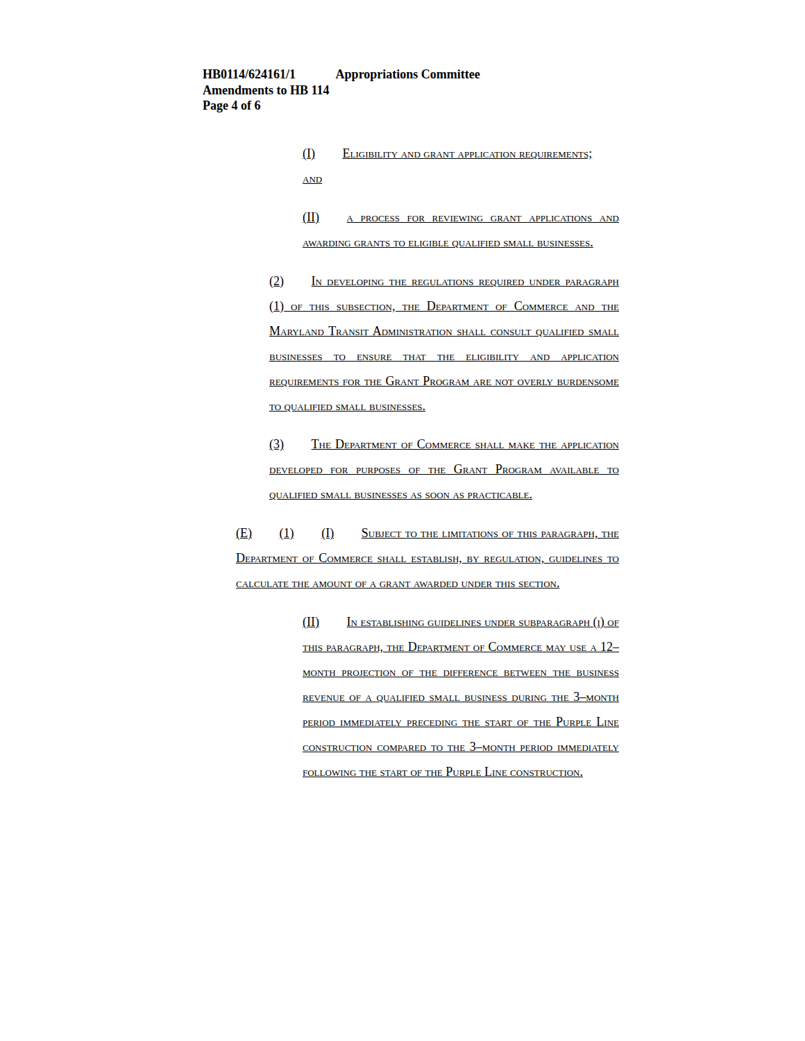HB0114/624161/1 Appropriations Committee
Amendments to HB 114
Page 4 of 6
(I) Eligibility and grant application requirements;
and
(II) a process for reviewing grant applications and awarding grants to eligible qualified small businesses.
(2) In developing the regulations required under paragraph (1) of this subsection, the Department of Commerce and the Maryland Transit Administration shall consult qualified small businesses to ensure that the eligibility and application requirements for the Grant Program are not overly burdensome to qualified small businesses.
(3) The Department of Commerce shall make the application developed for purposes of the Grant Program available to qualified small businesses as soon as practicable.
(E) (1) (I) Subject to the limitations of this paragraph, the Department of Commerce shall establish, by regulation, guidelines to calculate the amount of a grant awarded under this section.
(II) In establishing guidelines under subparagraph (i) of this paragraph, the Department of Commerce may use a 12–month projection of the difference between the business revenue of a qualified small business during the 3–month period immediately preceding the start of the Purple Line construction compared to the 3–month period immediately following the start of the Purple Line construction.